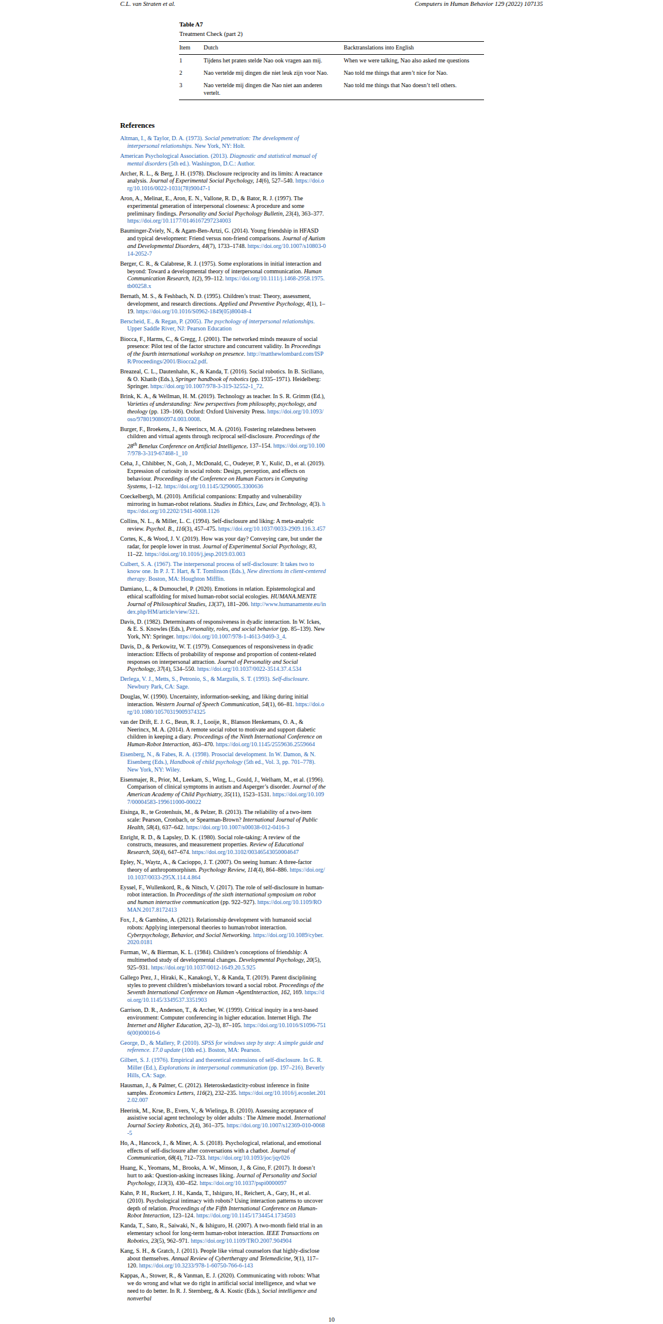C.L. van Straten et al.
Computers in Human Behavior 129 (2022) 107135
Table A7
Treatment Check (part 2)
| Item | Dutch | Backtranslations into English |
| --- | --- | --- |
| 1 | Tijdens het praten stelde Nao ook vragen aan mij. | When we were talking, Nao also asked me questions |
| 2 | Nao vertelde mij dingen die niet leuk zijn voor Nao. | Nao told me things that aren’t nice for Nao. |
| 3 | Nao vertelde mij dingen die Nao niet aan anderen vertelt. | Nao told me things that Nao doesn’t tell others. |
References
Altman, I., & Taylor, D. A. (1973). Social penetration: The development of interpersonal relationships. New York, NY: Holt.
American Psychological Association. (2013). Diagnostic and statistical manual of mental disorders (5th ed.). Washington, D.C.: Author.
Archer, R. L., & Berg, J. H. (1978). Disclosure reciprocity and its limits: A reactance analysis. Journal of Experimental Social Psychology, 14(6), 527–540. https://doi.org/10.1016/0022-1031(78)90047-1
Aron, A., Melinat, E., Aron, E. N., Vallone, R. D., & Bator, R. J. (1997). The experimental generation of interpersonal closeness: A procedure and some preliminary findings. Personality and Social Psychology Bulletin, 23(4), 363–377. https://doi.org/10.1177/0146167297234003
Bauminger-Zviely, N., & Agam-Ben-Artzi, G. (2014). Young friendship in HFASD and typical development: Friend versus non-friend comparisons. Journal of Autism and Developmental Disorders, 44(7), 1733–1748. https://doi.org/10.1007/s10803-014-2052-7
Berger, C. R., & Calabrese, R. J. (1975). Some explorations in initial interaction and beyond: Toward a developmental theory of interpersonal communication. Human Communication Research, 1(2), 99–112. https://doi.org/10.1111/j.1468-2958.1975.tb00258.x
Bernath, M. S., & Feshbach, N. D. (1995). Children’s trust: Theory, assessment, development, and research directions. Applied and Preventive Psychology, 4(1), 1–19. https://doi.org/10.1016/S0962-1849(05)80048-4
Berscheid, E., & Regan, P. (2005). The psychology of interpersonal relationships. Upper Saddle River, NJ: Pearson Education
Biocca, F., Harms, C., & Gregg, J. (2001). The networked minds measure of social presence: Pilot test of the factor structure and concurrent validity. In Proceedings of the fourth international workshop on presence. http://matthewlombard.com/ISPR/Proceedings/2001/Biocca2.pdf.
Breazeal, C. L., Dautenhahn, K., & Kanda, T. (2016). Social robotics. In B. Siciliano, & O. Khatib (Eds.), Springer handbook of robotics (pp. 1935–1971). Heidelberg: Springer. https://doi.org/10.1007/978-3-319-32552-1_72.
Brink, K. A., & Wellman, H. M. (2019). Technology as teacher. In S. R. Grimm (Ed.), Varieties of understanding: New perspectives from philosophy, psychology, and theology (pp. 139–166). Oxford: Oxford University Press. https://doi.org/10.1093/oso/9780190860974.003.0008.
Burger, F., Broekens, J., & Neerincx, M. A. (2016). Fostering relatedness between children and virtual agents through reciprocal self-disclosure. Proceedings of the 28th Benelux Conference on Artificial Intelligence, 137–154. https://doi.org/10.1007/978-3-319-67468-1_10
Ceha, J., Chhibber, N., Goh, J., McDonald, C., Oudeyer, P. Y., Kulić, D., et al. (2019). Expression of curiosity in social robots: Design, perception, and effects on behaviour. Proceedings of the Conference on Human Factors in Computing Systems, 1–12. https://doi.org/10.1145/3290605.3300636
Coeckelbergh, M. (2010). Artificial companions: Empathy and vulnerability mirroring in human-robot relations. Studies in Ethics, Law, and Technology, 4(3). https://doi.org/10.2202/1941-6008.1126
Collins, N. L., & Miller, L. C. (1994). Self-disclosure and liking: A meta-analytic review. Psychol. B., 116(3), 457–475. https://doi.org/10.1037/0033-2909.116.3.457
Cortes, K., & Wood, J. V. (2019). How was your day? Conveying care, but under the radar, for people lower in trust. Journal of Experimental Social Psychology, 83, 11–22. https://doi.org/10.1016/j.jesp.2019.03.003
Culbert, S. A. (1967). The interpersonal process of self-disclosure: It takes two to know one. In P. J. T. Hart, & T. Tomlinson (Eds.), New directions in client-centered therapy. Boston, MA: Houghton Mifflin.
Damiano, L., & Dumouchel, P. (2020). Emotions in relation. Epistemological and ethical scaffolding for mixed human-robot social ecologies. HUMANA.MENTE Journal of Philosophical Studies, 13(37), 181–206. http://www.humanamente.eu/index.php/HM/article/view/321.
Davis, D. (1982). Determinants of responsiveness in dyadic interaction. In W. Ickes, & E. S. Knowles (Eds.), Personality, roles, and social behavior (pp. 85–139). New York, NY: Springer. https://doi.org/10.1007/978-1-4613-9469-3_4.
Davis, D., & Perkowitz, W. T. (1979). Consequences of responsiveness in dyadic interaction: Effects of probability of response and proportion of content-related responses on interpersonal attraction. Journal of Personality and Social Psychology, 37(4), 534–550. https://doi.org/10.1037/0022-3514.37.4.534
Derlega, V. J., Metts, S., Petronio, S., & Margulis, S. T. (1993). Self-disclosure. Newbury Park, CA: Sage.
Douglas, W. (1990). Uncertainty, information-seeking, and liking during initial interaction. Western Journal of Speech Communication, 54(1), 66–81. https://doi.org/10.1080/10570319009374325
van der Drift, E. J. G., Beun, R. J., Looije, R., Blanson Henkemans, O. A., & Neerincx, M. A. (2014). A remote social robot to motivate and support diabetic children in keeping a diary. Proceedings of the Ninth International Conference on Human-Robot Interaction, 463–470. https://doi.org/10.1145/2559636.2559664
Eisenberg, N., & Fabes, R. A. (1998). Prosocial development. In W. Damon, & N. Eisenberg (Eds.), Handbook of child psychology (5th ed., Vol. 3, pp. 701–778). New York, NY: Wiley.
Eisenmajer, R., Prior, M., Leekam, S., Wing, L., Gould, J., Welham, M., et al. (1996). Comparison of clinical symptoms in autism and Asperger’s disorder. Journal of the American Academy of Child Psychiatry, 35(11), 1523–1531. https://doi.org/10.1097/00004583-199611000-00022
Eisinga, R., te Grotenhuis, M., & Pelzer, B. (2013). The reliability of a two-item scale: Pearson, Cronbach, or Spearman-Brown? International Journal of Public Health, 58(4), 637–642. https://doi.org/10.1007/s00038-012-0416-3
Enright, R. D., & Lapsley, D. K. (1980). Social role-taking: A review of the constructs, measures, and measurement properties. Review of Educational Research, 50(4), 647–674. https://doi.org/10.3102/00346543050004647
Epley, N., Waytz, A., & Cacioppo, J. T. (2007). On seeing human: A three-factor theory of anthropomorphism. Psychology Review, 114(4), 864–886. https://doi.org/10.1037/0033-295X.114.4.864
Eyssel, F., Wullenkord, R., & Nitsch, V. (2017). The role of self-disclosure in human-robot interaction. In Proceedings of the sixth international symposium on robot and human interactive communication (pp. 922–927). https://doi.org/10.1109/ROMAN.2017.8172413
Fox, J., & Gambino, A. (2021). Relationship development with humanoid social robots: Applying interpersonal theories to human/robot interaction. Cyberpsychology, Behavior, and Social Networking. https://doi.org/10.1089/cyber.2020.0181
Furman, W., & Bierman, K. L. (1984). Children’s conceptions of friendship: A multimethod study of developmental changes. Developmental Psychology, 20(5), 925–931. https://doi.org/10.1037/0012-1649.20.5.925
Gallego Prez, J., Hiraki, K., Kanakogi, Y., & Kanda, T. (2019). Parent disciplining styles to prevent children’s misbehaviors toward a social robot. Proceedings of the Seventh International Conference on Human -AgentInteraction, 162, 169. https://doi.org/10.1145/3349537.3351903
Garrison, D. R., Anderson, T., & Archer, W. (1999). Critical inquiry in a text-based environment: Computer conferencing in higher education. Internet High. The Internet and Higher Education, 2(2–3), 87–105. https://doi.org/10.1016/S1096-7516(00)00016-6
George, D., & Mallery, P. (2010). SPSS for windows step by step: A simple guide and reference. 17.0 update (10th ed.). Boston, MA: Pearson.
Gilbert, S. J. (1976). Empirical and theoretical extensions of self-disclosure. In G. R. Miller (Ed.), Explorations in interpersonal communication (pp. 197–216). Beverly Hills, CA: Sage.
Hausman, J., & Palmer, C. (2012). Heteroskedasticity-robust inference in finite samples. Economics Letters, 116(2), 232–235. https://doi.org/10.1016/j.econlet.2012.02.007
Heerink, M., Krse, B., Evers, V., & Wielinga, B. (2010). Assessing acceptance of assistive social agent technology by older adults : The Almere model. International Journal Society Robotics, 2(4), 361–375. https://doi.org/10.1007/s12369-010-0068-5
Ho, A., Hancock, J., & Miner, A. S. (2018). Psychological, relational, and emotional effects of self-disclosure after conversations with a chatbot. Journal of Communication, 68(4), 712–733. https://doi.org/10.1093/joc/jqy026
Huang, K., Yeomans, M., Brooks, A. W., Minson, J., & Gino, F. (2017). It doesn’t hurt to ask: Question-asking increases liking. Journal of Personality and Social Psychology, 113(3), 430–452. https://doi.org/10.1037/pspi0000097
Kahn, P. H., Ruckert, J. H., Kanda, T., Ishiguro, H., Reichert, A., Gary, H., et al. (2010). Psychological intimacy with robots? Using interaction patterns to uncover depth of relation. Proceedings of the Fifth International Conference on Human-Robot Interaction, 123–124. https://doi.org/10.1145/1734454.1734503
Kanda, T., Sato, R., Saiwaki, N., & Ishiguro, H. (2007). A two-month field trial in an elementary school for long-term human-robot interaction. IEEE Transactions on Robotics, 23(5), 962–971. https://doi.org/10.1109/TRO.2007.904904
Kang, S. H., & Gratch, J. (2011). People like virtual counselors that highly-disclose about themselves. Annual Review of Cybertherapy and Telemedicine, 9(1), 117–120. https://doi.org/10.3233/978-1-60750-766-6-143
Kappas, A., Stower, R., & Vanman, E. J. (2020). Communicating with robots: What we do wrong and what we do right in artificial social intelligence, and what we need to do better. In R. J. Sternberg, & A. Kostic (Eds.), Social intelligence and nonverbal
10